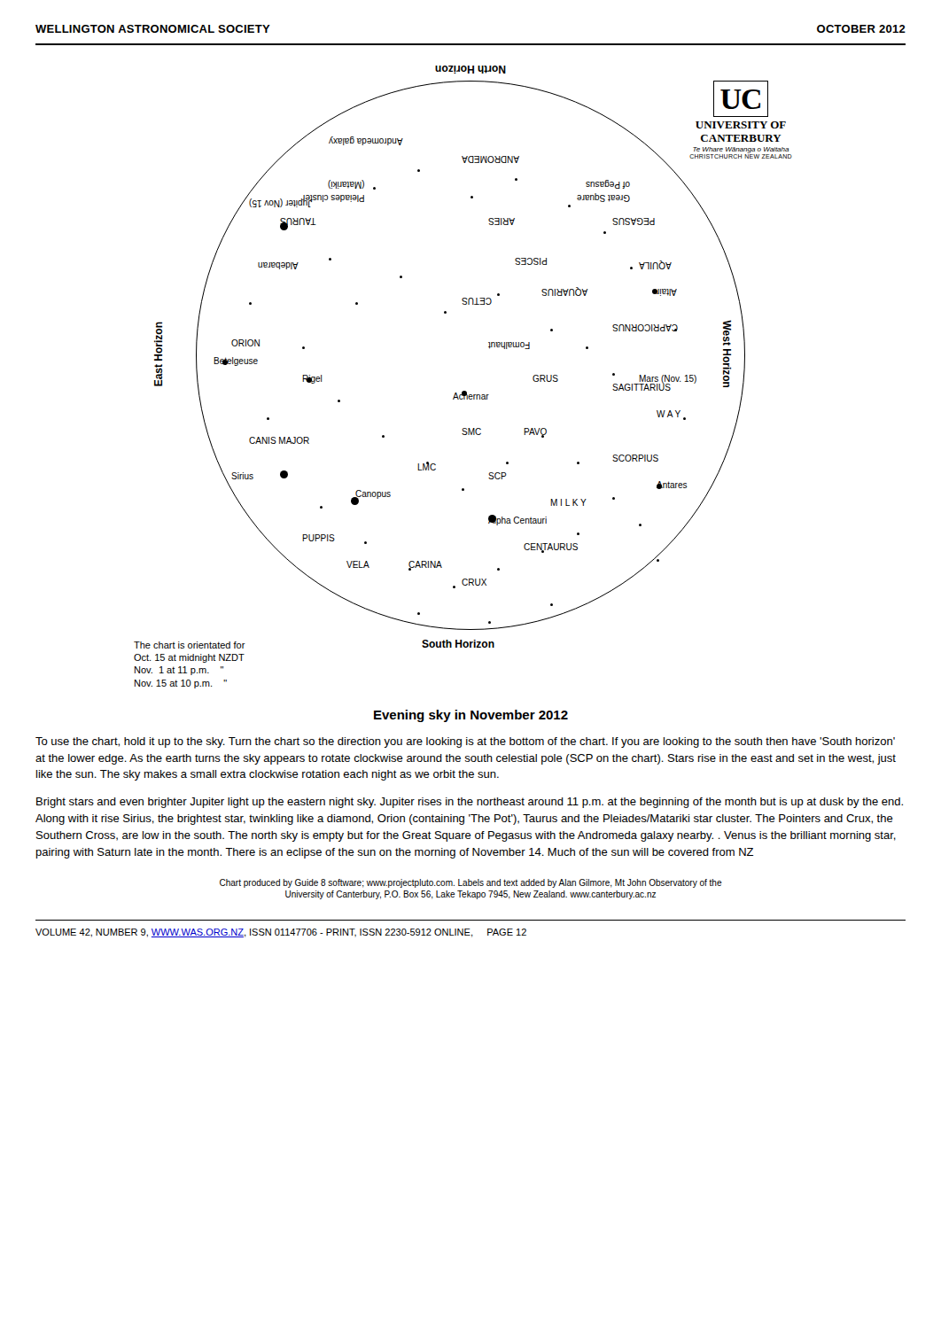Wellington Astronomical Society October 2012
UC
UNIVERSITY OF
CANTERBURY
Te Whare Wānanga o Waitaha
CHRISTCHURCH NEW ZEALAND
North Horizon
South Horizon
East Horizon
West Horizon
Andromeda galaxy
ANDROMEDA
Great Square
of Pegasus
PEGASUS
ARIES
PISCES
Pleiades cluster
(Matariki)
TAURUS
Jupiter (Nov 15)
Aldebaran
CETUS
AQUARIUS
AQUILA
Altair
CAPRICORNUS
Fomalhaut
ORION
Betelgeuse
Rigel
GRUS
Achernar
SAGITTARIUS
Mars (Nov. 15)
SMC
PAVO
W A Y
CANIS MAJOR
Sirius
LMC
SCP
SCORPIUS
Antares
Canopus
M I L K Y
PUPPIS
VELA
CARINA
CRUX
CENTAURUS
Alpha Centauri
The chart is orientated for
Oct. 15 at midnight NZDT
Nov. 1 at 11 p.m. "
Nov. 15 at 10 p.m. "
Evening sky in November 2012
To use the chart, hold it up to the sky. Turn the chart so the direction you are looking is at the bottom of the chart. If you are looking to the south then have 'South horizon' at the lower edge. As the earth turns the sky appears to rotate clockwise around the south celestial pole (SCP on the chart). Stars rise in the east and set in the west, just like the sun. The sky makes a small extra clockwise rotation each night as we orbit the sun.
Bright stars and even brighter Jupiter light up the eastern night sky. Jupiter rises in the northeast around 11 p.m. at the beginning of the month but is up at dusk by the end. Along with it rise Sirius, the brightest star, twinkling like a diamond, Orion (containing 'The Pot'), Taurus and the Pleiades/Matariki star cluster. The Pointers and Crux, the Southern Cross, are low in the south. The north sky is empty but for the Great Square of Pegasus with the Andromeda galaxy nearby. . Venus is the brilliant morning star, pairing with Saturn late in the month. There is an eclipse of the sun on the morning of November 14. Much of the sun will be covered from NZ
Chart produced by Guide 8 software; www.projectpluto.com. Labels and text added by Alan Gilmore, Mt John Observatory of the
University of Canterbury, P.O. Box 56, Lake Tekapo 7945, New Zealand. www.canterbury.ac.nz
VOLUME 42, NUMBER 9, WWW.WAS.ORG.NZ, ISSN 01147706 - PRINT, ISSN 2230-5912 ONLINE, PAGE 12